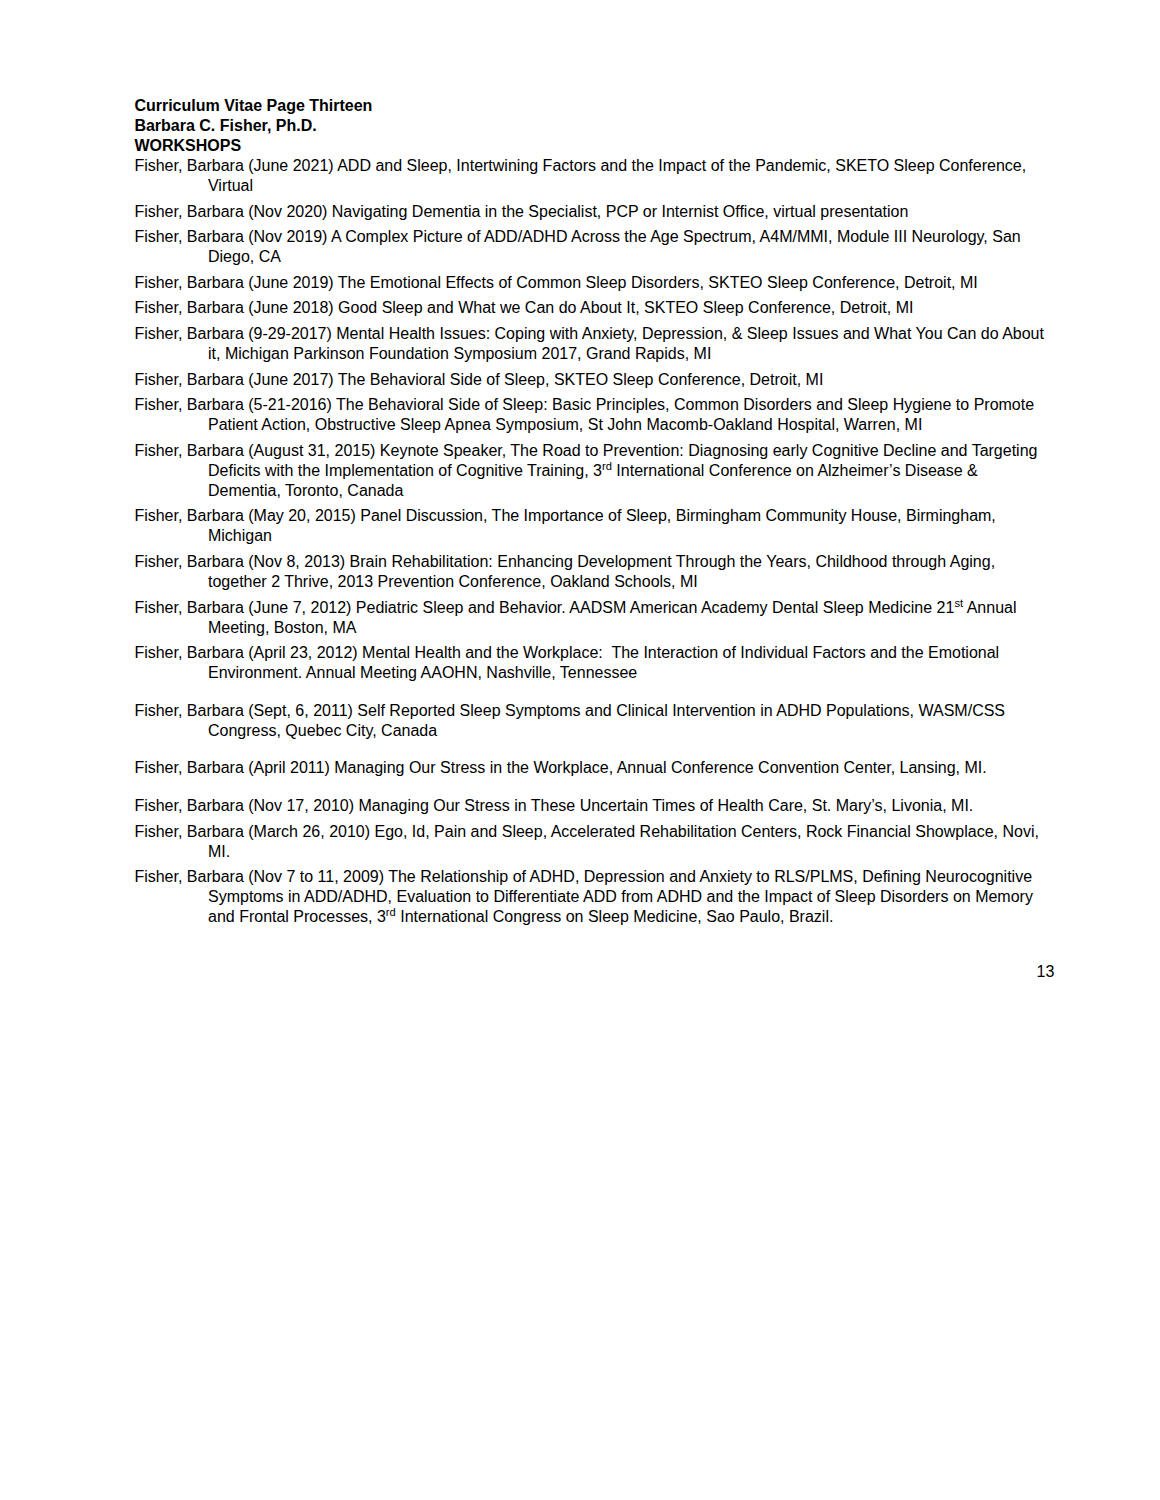Curriculum Vitae Page Thirteen
Barbara C. Fisher, Ph.D.
WORKSHOPS
Fisher, Barbara (June 2021) ADD and Sleep, Intertwining Factors and the Impact of the Pandemic, SKETO Sleep Conference, Virtual
Fisher, Barbara (Nov 2020) Navigating Dementia in the Specialist, PCP or Internist Office, virtual presentation
Fisher, Barbara (Nov 2019) A Complex Picture of ADD/ADHD Across the Age Spectrum, A4M/MMI, Module III Neurology, San Diego, CA
Fisher, Barbara (June 2019) The Emotional Effects of Common Sleep Disorders, SKTEO Sleep Conference, Detroit, MI
Fisher, Barbara (June 2018) Good Sleep and What we Can do About It, SKTEO Sleep Conference, Detroit, MI
Fisher, Barbara (9-29-2017) Mental Health Issues: Coping with Anxiety, Depression, & Sleep Issues and What You Can do About it, Michigan Parkinson Foundation Symposium 2017, Grand Rapids, MI
Fisher, Barbara (June 2017) The Behavioral Side of Sleep, SKTEO Sleep Conference, Detroit, MI
Fisher, Barbara (5-21-2016) The Behavioral Side of Sleep: Basic Principles, Common Disorders and Sleep Hygiene to Promote Patient Action, Obstructive Sleep Apnea Symposium, St John Macomb-Oakland Hospital, Warren, MI
Fisher, Barbara (August 31, 2015) Keynote Speaker, The Road to Prevention: Diagnosing early Cognitive Decline and Targeting Deficits with the Implementation of Cognitive Training, 3rd International Conference on Alzheimer’s Disease & Dementia, Toronto, Canada
Fisher, Barbara (May 20, 2015) Panel Discussion, The Importance of Sleep, Birmingham Community House, Birmingham, Michigan
Fisher, Barbara (Nov 8, 2013) Brain Rehabilitation: Enhancing Development Through the Years, Childhood through Aging, together 2 Thrive, 2013 Prevention Conference, Oakland Schools, MI
Fisher, Barbara (June 7, 2012) Pediatric Sleep and Behavior. AADSM American Academy Dental Sleep Medicine 21st Annual Meeting, Boston, MA
Fisher, Barbara (April 23, 2012) Mental Health and the Workplace: The Interaction of Individual Factors and the Emotional Environment. Annual Meeting AAOHN, Nashville, Tennessee
Fisher, Barbara (Sept, 6, 2011) Self Reported Sleep Symptoms and Clinical Intervention in ADHD Populations, WASM/CSS Congress, Quebec City, Canada
Fisher, Barbara (April 2011) Managing Our Stress in the Workplace, Annual Conference Convention Center, Lansing, MI.
Fisher, Barbara (Nov 17, 2010) Managing Our Stress in These Uncertain Times of Health Care, St. Mary’s, Livonia, MI.
Fisher, Barbara (March 26, 2010) Ego, Id, Pain and Sleep, Accelerated Rehabilitation Centers, Rock Financial Showplace, Novi, MI.
Fisher, Barbara (Nov 7 to 11, 2009) The Relationship of ADHD, Depression and Anxiety to RLS/PLMS, Defining Neurocognitive Symptoms in ADD/ADHD, Evaluation to Differentiate ADD from ADHD and the Impact of Sleep Disorders on Memory and Frontal Processes, 3rd International Congress on Sleep Medicine, Sao Paulo, Brazil.
13